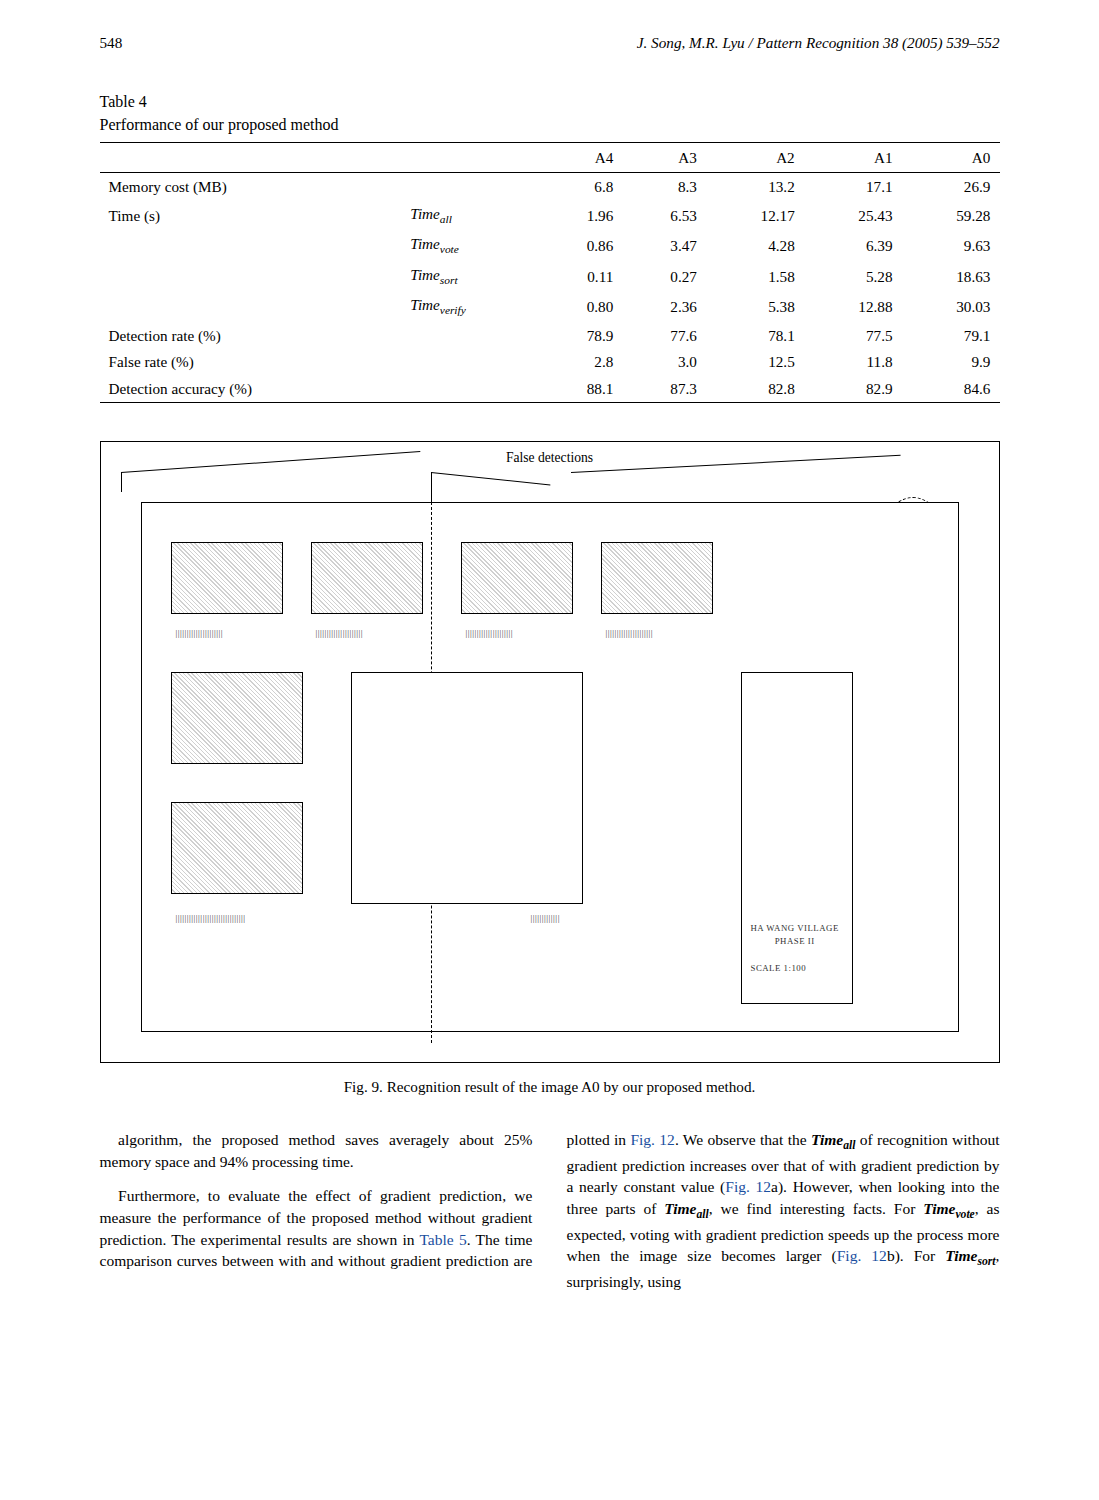548 J. Song, M.R. Lyu / Pattern Recognition 38 (2005) 539–552
Table 4 Performance of our proposed method
| | | A4 | A3 | A2 | A1 | A0 |
| --- | --- | --- | --- | --- | --- | --- |
| Memory cost (MB) | | 6.8 | 8.3 | 13.2 | 17.1 | 26.9 |
| Time (s) | Time all | 1.96 | 6.53 | 12.17 | 25.43 | 59.28 |
| | Time vote | 0.86 | 3.47 | 4.28 | 6.39 | 9.63 |
| | Time sort | 0.11 | 0.27 | 1.58 | 5.28 | 18.63 |
| | Time verify | 0.80 | 2.36 | 5.38 | 12.88 | 30.03 |
| Detection rate (%) | | 78.9 | 77.6 | 78.1 | 77.5 | 79.1 |
| False rate (%) | | 2.8 | 3.0 | 12.5 | 11.8 | 9.9 |
| Detection accuracy (%) | | 88.1 | 87.3 | 82.8 | 82.9 | 84.6 |
False detections
|||||||||||||||||||||
|||||||||||||||||||||
|||||||||||||||||||||
|||||||||||||||||||||
|||||||||||||||||||||||||||||||
|||||||||||||
HA WANG VILLAGE
PHASE II
SCALE 1:100
Fig. 9. Recognition result of the image A0 by our proposed method.
algorithm, the proposed method saves averagely about 25% memory space and 94% processing time.
Furthermore, to evaluate the effect of gradient prediction, we measure the performance of the proposed method without gradient prediction. The experimental results are shown in Table 5. The time comparison curves between with and without gradient prediction are plotted in Fig. 12. We observe that the Timeall of recognition without gradient prediction increases over that of with gradient prediction by a nearly constant value (Fig. 12a). However, when looking into the three parts of Timeall, we find interesting facts. For Timevote, as expected, voting with gradient prediction speeds up the process more when the image size becomes larger (Fig. 12b). For Timesort, surprisingly, using